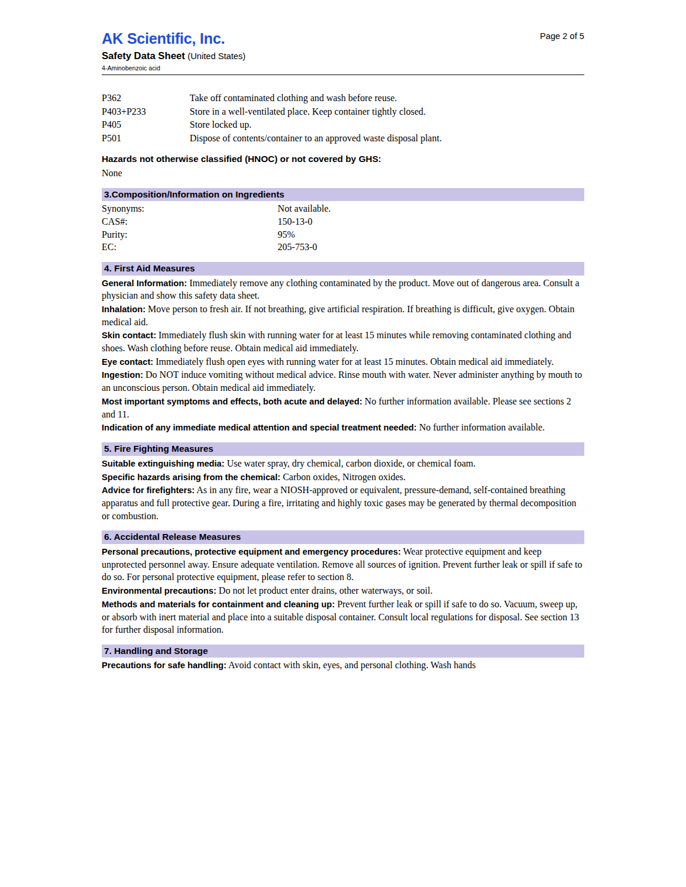AK Scientific, Inc.
Safety Data Sheet (United States)
4-Aminobenzoic acid
Page 2 of 5
| P362 | Take off contaminated clothing and wash before reuse. |
| P403+P233 | Store in a well-ventilated place. Keep container tightly closed. |
| P405 | Store locked up. |
| P501 | Dispose of contents/container to an approved waste disposal plant. |
Hazards not otherwise classified (HNOC) or not covered by GHS:
None
3.Composition/Information on Ingredients
| Synonyms: | Not available. |
| CAS#: | 150-13-0 |
| Purity: | 95% |
| EC: | 205-753-0 |
4. First Aid Measures
General Information: Immediately remove any clothing contaminated by the product. Move out of dangerous area. Consult a physician and show this safety data sheet.
Inhalation: Move person to fresh air. If not breathing, give artificial respiration. If breathing is difficult, give oxygen. Obtain medical aid.
Skin contact: Immediately flush skin with running water for at least 15 minutes while removing contaminated clothing and shoes. Wash clothing before reuse. Obtain medical aid immediately.
Eye contact: Immediately flush open eyes with running water for at least 15 minutes. Obtain medical aid immediately.
Ingestion: Do NOT induce vomiting without medical advice. Rinse mouth with water. Never administer anything by mouth to an unconscious person. Obtain medical aid immediately.
Most important symptoms and effects, both acute and delayed: No further information available. Please see sections 2 and 11.
Indication of any immediate medical attention and special treatment needed: No further information available.
5. Fire Fighting Measures
Suitable extinguishing media: Use water spray, dry chemical, carbon dioxide, or chemical foam.
Specific hazards arising from the chemical: Carbon oxides, Nitrogen oxides.
Advice for firefighters: As in any fire, wear a NIOSH-approved or equivalent, pressure-demand, self-contained breathing apparatus and full protective gear. During a fire, irritating and highly toxic gases may be generated by thermal decomposition or combustion.
6. Accidental Release Measures
Personal precautions, protective equipment and emergency procedures: Wear protective equipment and keep unprotected personnel away. Ensure adequate ventilation. Remove all sources of ignition. Prevent further leak or spill if safe to do so. For personal protective equipment, please refer to section 8.
Environmental precautions: Do not let product enter drains, other waterways, or soil.
Methods and materials for containment and cleaning up: Prevent further leak or spill if safe to do so. Vacuum, sweep up, or absorb with inert material and place into a suitable disposal container. Consult local regulations for disposal. See section 13 for further disposal information.
7. Handling and Storage
Precautions for safe handling: Avoid contact with skin, eyes, and personal clothing. Wash hands